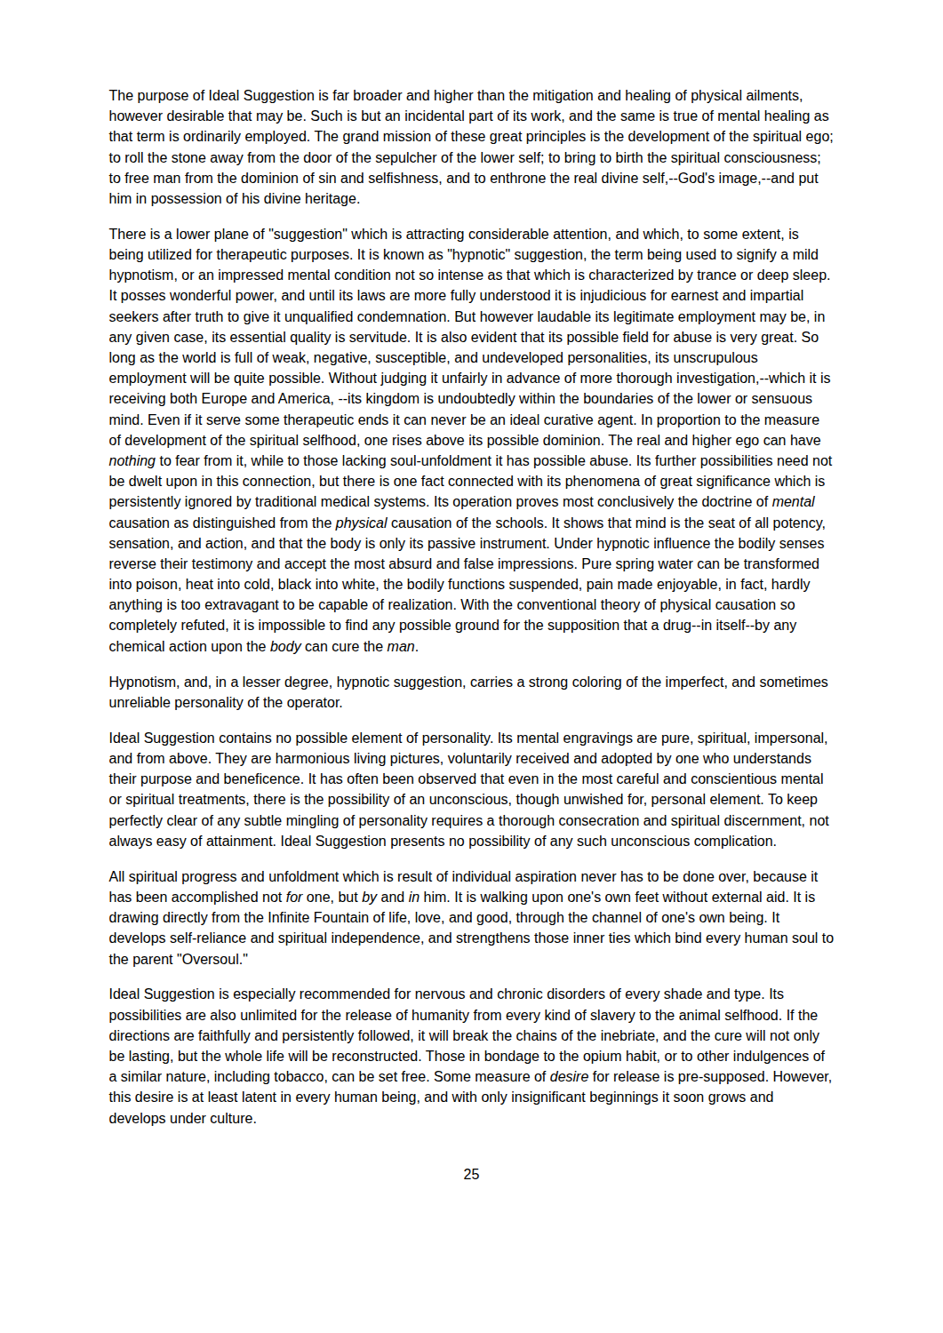The purpose of Ideal Suggestion is far broader and higher than the mitigation and healing of physical ailments, however desirable that may be. Such is but an incidental part of its work, and the same is true of mental healing as that term is ordinarily employed. The grand mission of these great principles is the development of the spiritual ego; to roll the stone away from the door of the sepulcher of the lower self; to bring to birth the spiritual consciousness; to free man from the dominion of sin and selfishness, and to enthrone the real divine self,--God's image,--and put him in possession of his divine heritage.
There is a lower plane of "suggestion" which is attracting considerable attention, and which, to some extent, is being utilized for therapeutic purposes. It is known as "hypnotic" suggestion, the term being used to signify a mild hypnotism, or an impressed mental condition not so intense as that which is characterized by trance or deep sleep. It posses wonderful power, and until its laws are more fully understood it is injudicious for earnest and impartial seekers after truth to give it unqualified condemnation. But however laudable its legitimate employment may be, in any given case, its essential quality is servitude. It is also evident that its possible field for abuse is very great. So long as the world is full of weak, negative, susceptible, and undeveloped personalities, its unscrupulous employment will be quite possible. Without judging it unfairly in advance of more thorough investigation,--which it is receiving both Europe and America, --its kingdom is undoubtedly within the boundaries of the lower or sensuous mind. Even if it serve some therapeutic ends it can never be an ideal curative agent. In proportion to the measure of development of the spiritual selfhood, one rises above its possible dominion. The real and higher ego can have nothing to fear from it, while to those lacking soul-unfoldment it has possible abuse. Its further possibilities need not be dwelt upon in this connection, but there is one fact connected with its phenomena of great significance which is persistently ignored by traditional medical systems. Its operation proves most conclusively the doctrine of mental causation as distinguished from the physical causation of the schools. It shows that mind is the seat of all potency, sensation, and action, and that the body is only its passive instrument. Under hypnotic influence the bodily senses reverse their testimony and accept the most absurd and false impressions. Pure spring water can be transformed into poison, heat into cold, black into white, the bodily functions suspended, pain made enjoyable, in fact, hardly anything is too extravagant to be capable of realization. With the conventional theory of physical causation so completely refuted, it is impossible to find any possible ground for the supposition that a drug--in itself--by any chemical action upon the body can cure the man.
Hypnotism, and, in a lesser degree, hypnotic suggestion, carries a strong coloring of the imperfect, and sometimes unreliable personality of the operator.
Ideal Suggestion contains no possible element of personality. Its mental engravings are pure, spiritual, impersonal, and from above. They are harmonious living pictures, voluntarily received and adopted by one who understands their purpose and beneficence. It has often been observed that even in the most careful and conscientious mental or spiritual treatments, there is the possibility of an unconscious, though unwished for, personal element. To keep perfectly clear of any subtle mingling of personality requires a thorough consecration and spiritual discernment, not always easy of attainment. Ideal Suggestion presents no possibility of any such unconscious complication.
All spiritual progress and unfoldment which is result of individual aspiration never has to be done over, because it has been accomplished not for one, but by and in him. It is walking upon one's own feet without external aid. It is drawing directly from the Infinite Fountain of life, love, and good, through the channel of one's own being. It develops self-reliance and spiritual independence, and strengthens those inner ties which bind every human soul to the parent "Oversoul."
Ideal Suggestion is especially recommended for nervous and chronic disorders of every shade and type. Its possibilities are also unlimited for the release of humanity from every kind of slavery to the animal selfhood. If the directions are faithfully and persistently followed, it will break the chains of the inebriate, and the cure will not only be lasting, but the whole life will be reconstructed. Those in bondage to the opium habit, or to other indulgences of a similar nature, including tobacco, can be set free. Some measure of desire for release is pre-supposed. However, this desire is at least latent in every human being, and with only insignificant beginnings it soon grows and develops under culture.
25